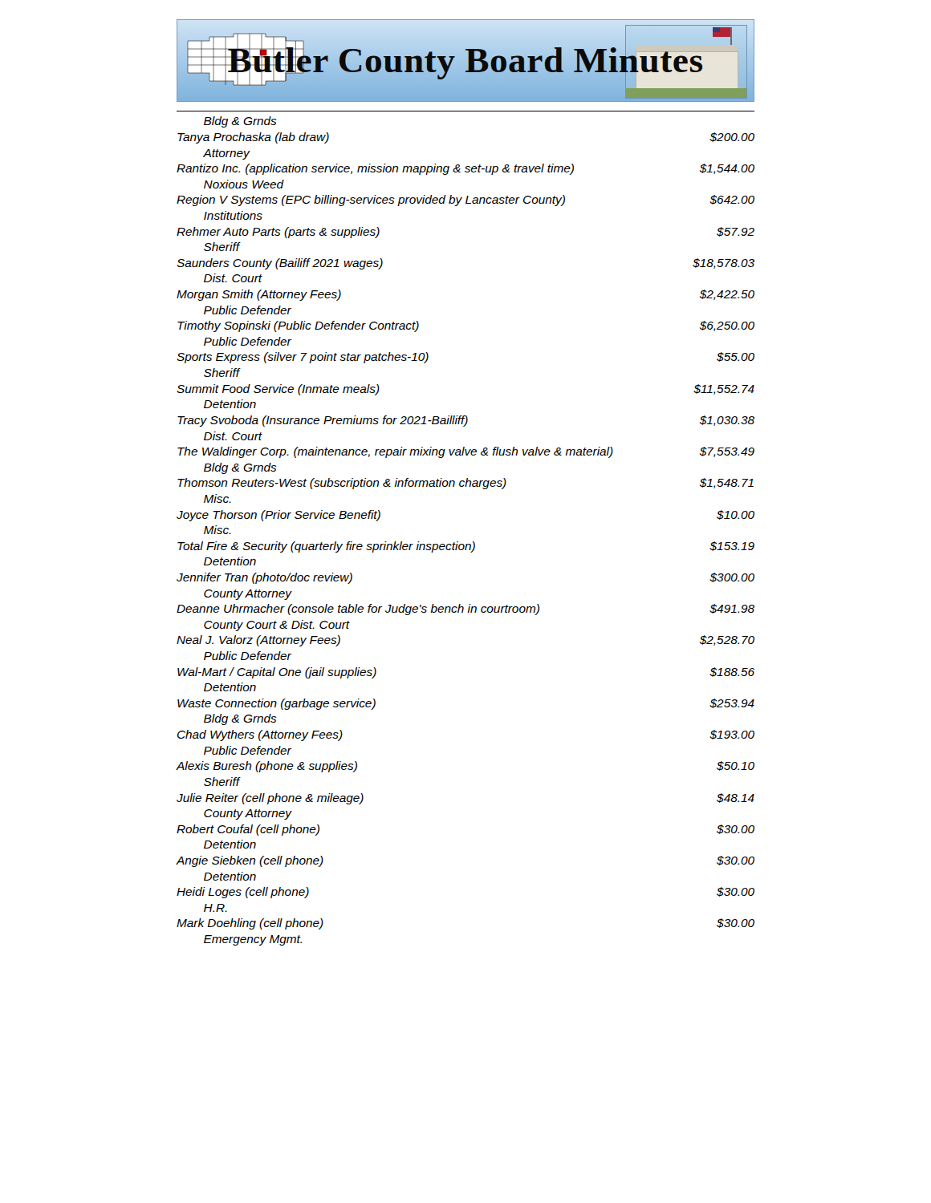Butler County Board Minutes
| Bldg & Grnds | |
| Tanya Prochaska (lab draw) | $200.00 |
| Attorney | |
| Rantizo Inc. (application service, mission mapping & set-up & travel time) | $1,544.00 |
| Noxious Weed | |
| Region V Systems (EPC billing-services provided by Lancaster County) | $642.00 |
| Institutions | |
| Rehmer Auto Parts (parts & supplies) | $57.92 |
| Sheriff | |
| Saunders County (Bailiff 2021 wages) | $18,578.03 |
| Dist. Court | |
| Morgan Smith (Attorney Fees) | $2,422.50 |
| Public Defender | |
| Timothy Sopinski (Public Defender Contract) | $6,250.00 |
| Public Defender | |
| Sports Express (silver 7 point star patches-10) | $55.00 |
| Sheriff | |
| Summit Food Service (Inmate meals) | $11,552.74 |
| Detention | |
| Tracy Svoboda (Insurance Premiums for 2021-Bailliff) | $1,030.38 |
| Dist. Court | |
| The Waldinger Corp. (maintenance, repair mixing valve & flush valve & material) | $7,553.49 |
| Bldg & Grnds | |
| Thomson Reuters-West (subscription & information charges) | $1,548.71 |
| Misc. | |
| Joyce Thorson (Prior Service Benefit) | $10.00 |
| Misc. | |
| Total Fire & Security (quarterly fire sprinkler inspection) | $153.19 |
| Detention | |
| Jennifer Tran (photo/doc review) | $300.00 |
| County Attorney | |
| Deanne Uhrmacher (console table for Judge's bench in courtroom) | $491.98 |
| County Court & Dist. Court | |
| Neal J. Valorz (Attorney Fees) | $2,528.70 |
| Public Defender | |
| Wal-Mart / Capital One (jail supplies) | $188.56 |
| Detention | |
| Waste Connection (garbage service) | $253.94 |
| Bldg & Grnds | |
| Chad Wythers (Attorney Fees) | $193.00 |
| Public Defender | |
| Alexis Buresh (phone & supplies) | $50.10 |
| Sheriff | |
| Julie Reiter (cell phone & mileage) | $48.14 |
| County Attorney | |
| Robert Coufal (cell phone) | $30.00 |
| Detention | |
| Angie Siebken (cell phone) | $30.00 |
| Detention | |
| Heidi Loges (cell phone) | $30.00 |
| H.R. | |
| Mark Doehling (cell phone) | $30.00 |
| Emergency Mgmt. | |